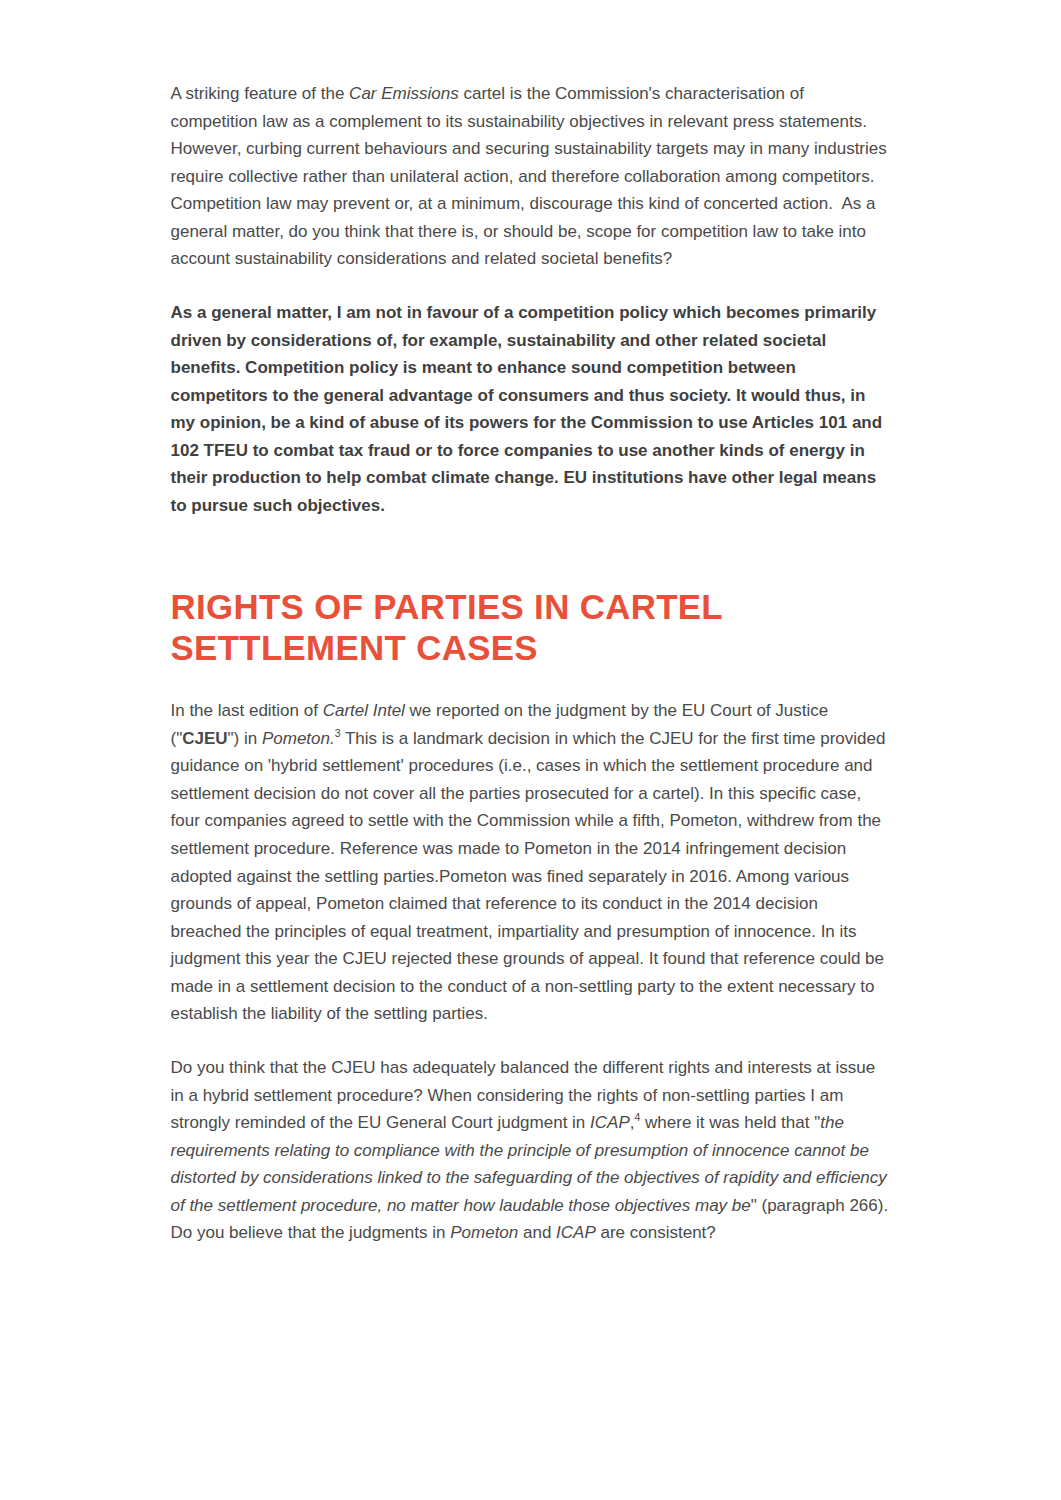A striking feature of the Car Emissions cartel is the Commission's characterisation of competition law as a complement to its sustainability objectives in relevant press statements. However, curbing current behaviours and securing sustainability targets may in many industries require collective rather than unilateral action, and therefore collaboration among competitors. Competition law may prevent or, at a minimum, discourage this kind of concerted action. As a general matter, do you think that there is, or should be, scope for competition law to take into account sustainability considerations and related societal benefits?
As a general matter, I am not in favour of a competition policy which becomes primarily driven by considerations of, for example, sustainability and other related societal benefits. Competition policy is meant to enhance sound competition between competitors to the general advantage of consumers and thus society. It would thus, in my opinion, be a kind of abuse of its powers for the Commission to use Articles 101 and 102 TFEU to combat tax fraud or to force companies to use another kinds of energy in their production to help combat climate change. EU institutions have other legal means to pursue such objectives.
Rights of parties in cartel settlement cases
In the last edition of Cartel Intel we reported on the judgment by the EU Court of Justice ("CJEU") in Pometon.3 This is a landmark decision in which the CJEU for the first time provided guidance on 'hybrid settlement' procedures (i.e., cases in which the settlement procedure and settlement decision do not cover all the parties prosecuted for a cartel). In this specific case, four companies agreed to settle with the Commission while a fifth, Pometon, withdrew from the settlement procedure. Reference was made to Pometon in the 2014 infringement decision adopted against the settling parties.Pometon was fined separately in 2016. Among various grounds of appeal, Pometon claimed that reference to its conduct in the 2014 decision breached the principles of equal treatment, impartiality and presumption of innocence. In its judgment this year the CJEU rejected these grounds of appeal. It found that reference could be made in a settlement decision to the conduct of a non-settling party to the extent necessary to establish the liability of the settling parties.
Do you think that the CJEU has adequately balanced the different rights and interests at issue in a hybrid settlement procedure? When considering the rights of non-settling parties I am strongly reminded of the EU General Court judgment in ICAP,4 where it was held that "the requirements relating to compliance with the principle of presumption of innocence cannot be distorted by considerations linked to the safeguarding of the objectives of rapidity and efficiency of the settlement procedure, no matter how laudable those objectives may be" (paragraph 266). Do you believe that the judgments in Pometon and ICAP are consistent?